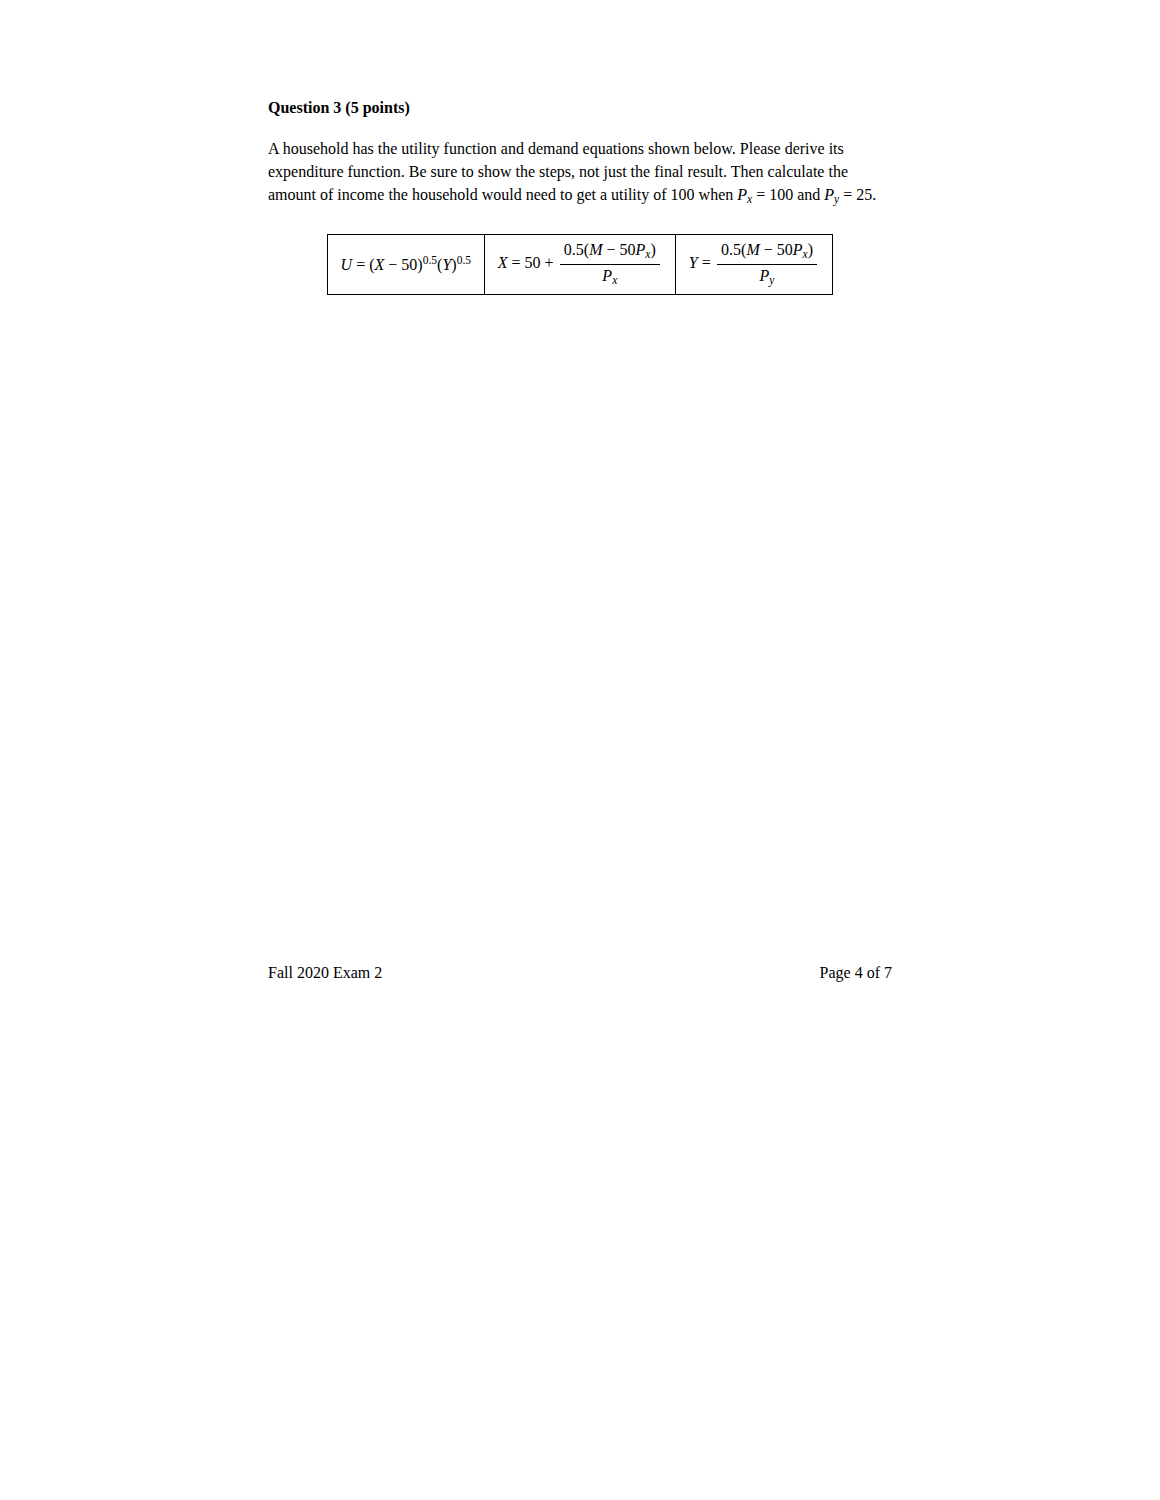Question 3 (5 points)
A household has the utility function and demand equations shown below. Please derive its expenditure function. Be sure to show the steps, not just the final result. Then calculate the amount of income the household would need to get a utility of 100 when Px = 100 and Py = 25.
| U = ( X − 50) 0.5 ( Y ) 0.5 | X = 50 + 0.5( M − 50 P x ) P x | Y = 0.5( M − 50 P x ) P y |
Fall 2020 Exam 2 Page 4 of 7